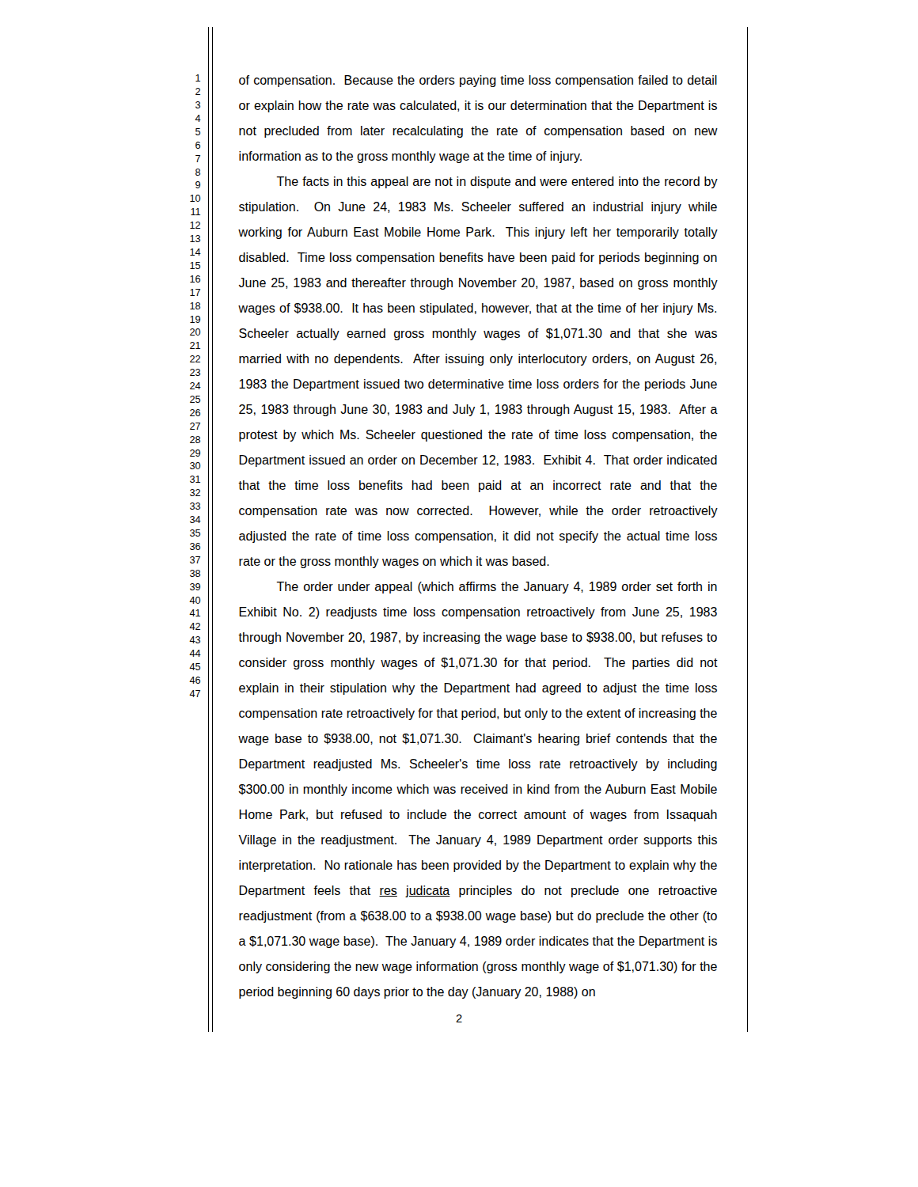1
2
3
4
5
6
7
8
9
10
11
12
13
14
15
16
17
18
19
20
21
22
23
24
25
26
27
28
29
30
31
32
33
34
35
36
37
38
39
40
41
42
43
44
45
46
47
of compensation. Because the orders paying time loss compensation failed to detail or explain how the rate was calculated, it is our determination that the Department is not precluded from later recalculating the rate of compensation based on new information as to the gross monthly wage at the time of injury.
The facts in this appeal are not in dispute and were entered into the record by stipulation. On June 24, 1983 Ms. Scheeler suffered an industrial injury while working for Auburn East Mobile Home Park. This injury left her temporarily totally disabled. Time loss compensation benefits have been paid for periods beginning on June 25, 1983 and thereafter through November 20, 1987, based on gross monthly wages of $938.00. It has been stipulated, however, that at the time of her injury Ms. Scheeler actually earned gross monthly wages of $1,071.30 and that she was married with no dependents. After issuing only interlocutory orders, on August 26, 1983 the Department issued two determinative time loss orders for the periods June 25, 1983 through June 30, 1983 and July 1, 1983 through August 15, 1983. After a protest by which Ms. Scheeler questioned the rate of time loss compensation, the Department issued an order on December 12, 1983. Exhibit 4. That order indicated that the time loss benefits had been paid at an incorrect rate and that the compensation rate was now corrected. However, while the order retroactively adjusted the rate of time loss compensation, it did not specify the actual time loss rate or the gross monthly wages on which it was based.
The order under appeal (which affirms the January 4, 1989 order set forth in Exhibit No. 2) readjusts time loss compensation retroactively from June 25, 1983 through November 20, 1987, by increasing the wage base to $938.00, but refuses to consider gross monthly wages of $1,071.30 for that period. The parties did not explain in their stipulation why the Department had agreed to adjust the time loss compensation rate retroactively for that period, but only to the extent of increasing the wage base to $938.00, not $1,071.30. Claimant's hearing brief contends that the Department readjusted Ms. Scheeler's time loss rate retroactively by including $300.00 in monthly income which was received in kind from the Auburn East Mobile Home Park, but refused to include the correct amount of wages from Issaquah Village in the readjustment. The January 4, 1989 Department order supports this interpretation. No rationale has been provided by the Department to explain why the Department feels that res judicata principles do not preclude one retroactive readjustment (from a $638.00 to a $938.00 wage base) but do preclude the other (to a $1,071.30 wage base). The January 4, 1989 order indicates that the Department is only considering the new wage information (gross monthly wage of $1,071.30) for the period beginning 60 days prior to the day (January 20, 1988) on
2